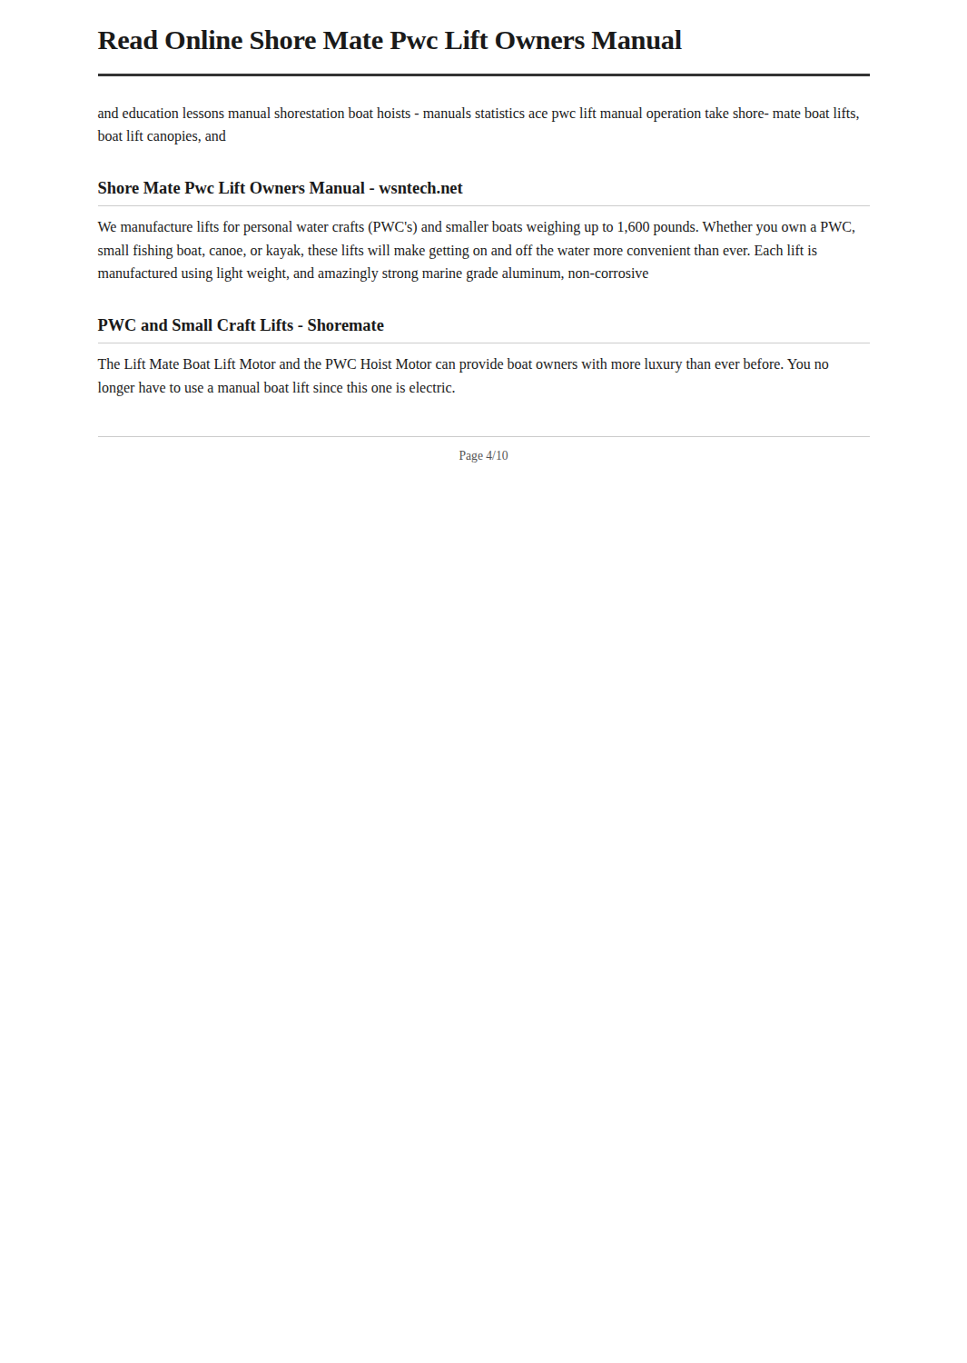Read Online Shore Mate Pwc Lift Owners Manual
and education lessons manual shorestation boat hoists - manuals statistics ace pwc lift manual operation take shore- mate boat lifts, boat lift canopies, and
Shore Mate Pwc Lift Owners Manual - wsntech.net
We manufacture lifts for personal water crafts (PWC's) and smaller boats weighing up to 1,600 pounds. Whether you own a PWC, small fishing boat, canoe, or kayak, these lifts will make getting on and off the water more convenient than ever. Each lift is manufactured using light weight, and amazingly strong marine grade aluminum, non-corrosive
PWC and Small Craft Lifts - Shoremate
The Lift Mate Boat Lift Motor and the PWC Hoist Motor can provide boat owners with more luxury than ever before. You no longer have to use a manual boat lift since this one is electric.
Page 4/10